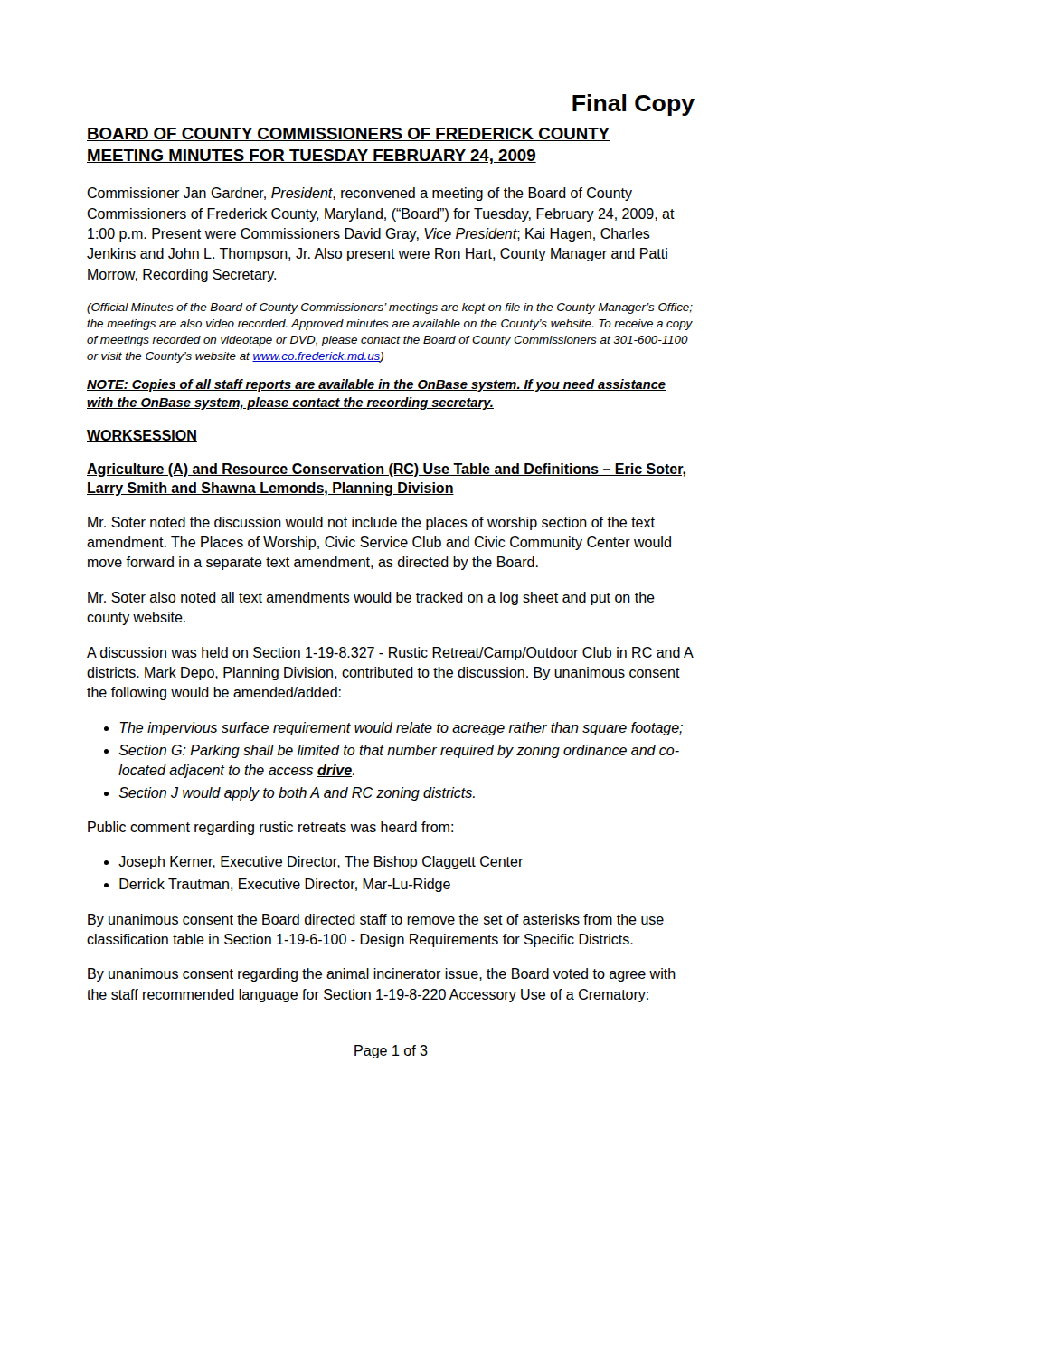Final Copy
BOARD OF COUNTY COMMISSIONERS OF FREDERICK COUNTY
MEETING MINUTES FOR TUESDAY FEBRUARY 24, 2009
Commissioner Jan Gardner, President, reconvened a meeting of the Board of County Commissioners of Frederick County, Maryland, (“Board”) for Tuesday, February 24, 2009, at 1:00 p.m. Present were Commissioners David Gray, Vice President; Kai Hagen, Charles Jenkins and John L. Thompson, Jr. Also present were Ron Hart, County Manager and Patti Morrow, Recording Secretary.
(Official Minutes of the Board of County Commissioners’ meetings are kept on file in the County Manager’s Office; the meetings are also video recorded. Approved minutes are available on the County’s website. To receive a copy of meetings recorded on videotape or DVD, please contact the Board of County Commissioners at 301-600-1100 or visit the County’s website at www.co.frederick.md.us)
NOTE: Copies of all staff reports are available in the OnBase system. If you need assistance with the OnBase system, please contact the recording secretary.
WORKSESSION
Agriculture (A) and Resource Conservation (RC) Use Table and Definitions – Eric Soter, Larry Smith and Shawna Lemonds, Planning Division
Mr. Soter noted the discussion would not include the places of worship section of the text amendment. The Places of Worship, Civic Service Club and Civic Community Center would move forward in a separate text amendment, as directed by the Board.
Mr. Soter also noted all text amendments would be tracked on a log sheet and put on the county website.
A discussion was held on Section 1-19-8.327 - Rustic Retreat/Camp/Outdoor Club in RC and A districts. Mark Depo, Planning Division, contributed to the discussion. By unanimous consent the following would be amended/added:
The impervious surface requirement would relate to acreage rather than square footage;
Section G: Parking shall be limited to that number required by zoning ordinance and co-located adjacent to the access drive.
Section J would apply to both A and RC zoning districts.
Public comment regarding rustic retreats was heard from:
Joseph Kerner, Executive Director, The Bishop Claggett Center
Derrick Trautman, Executive Director, Mar-Lu-Ridge
By unanimous consent the Board directed staff to remove the set of asterisks from the use classification table in Section 1-19-6-100 - Design Requirements for Specific Districts.
By unanimous consent regarding the animal incinerator issue, the Board voted to agree with the staff recommended language for Section 1-19-8-220 Accessory Use of a Crematory:
Page 1 of 3